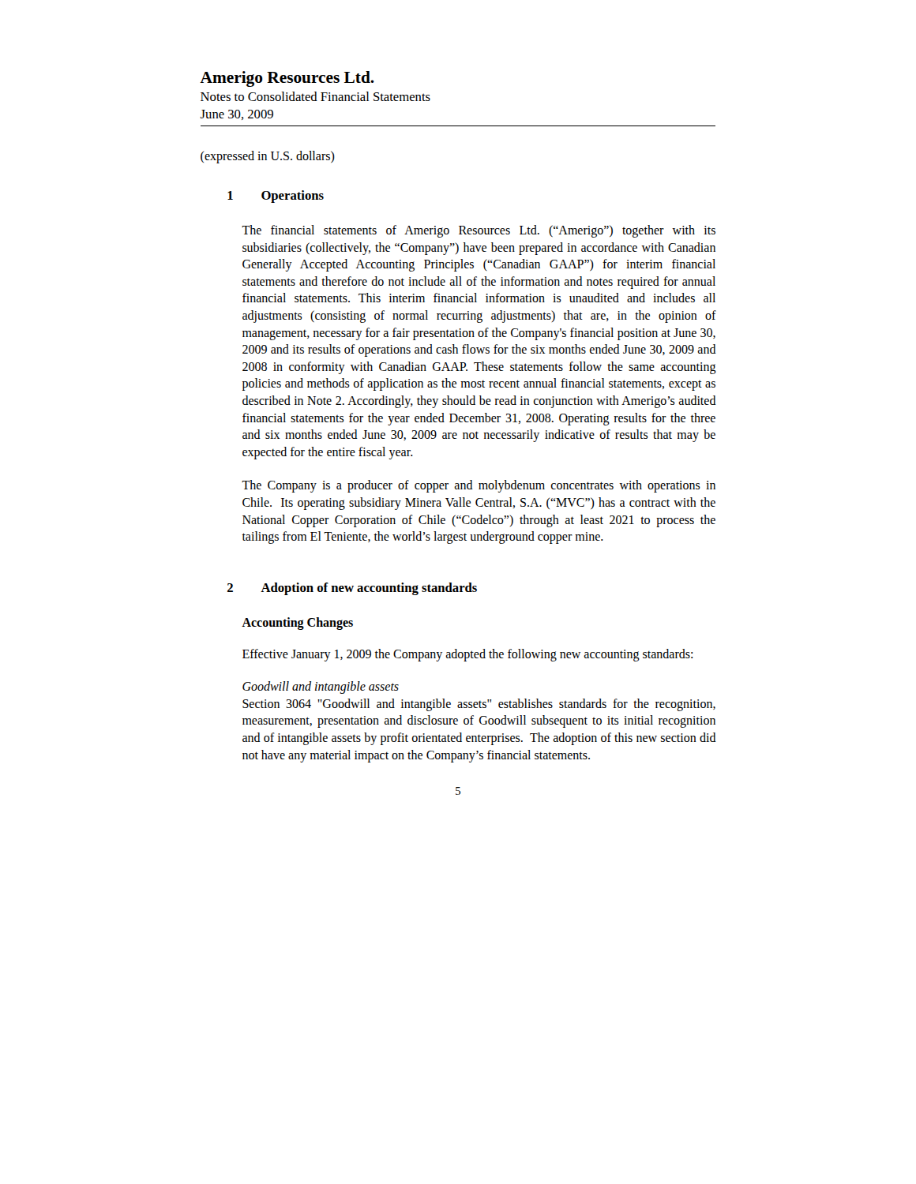Amerigo Resources Ltd.
Notes to Consolidated Financial Statements
June 30, 2009
(expressed in U.S. dollars)
1 Operations
The financial statements of Amerigo Resources Ltd. (“Amerigo”) together with its subsidiaries (collectively, the “Company”) have been prepared in accordance with Canadian Generally Accepted Accounting Principles (“Canadian GAAP”) for interim financial statements and therefore do not include all of the information and notes required for annual financial statements. This interim financial information is unaudited and includes all adjustments (consisting of normal recurring adjustments) that are, in the opinion of management, necessary for a fair presentation of the Company's financial position at June 30, 2009 and its results of operations and cash flows for the six months ended June 30, 2009 and 2008 in conformity with Canadian GAAP. These statements follow the same accounting policies and methods of application as the most recent annual financial statements, except as described in Note 2. Accordingly, they should be read in conjunction with Amerigo’s audited financial statements for the year ended December 31, 2008. Operating results for the three and six months ended June 30, 2009 are not necessarily indicative of results that may be expected for the entire fiscal year.
The Company is a producer of copper and molybdenum concentrates with operations in Chile. Its operating subsidiary Minera Valle Central, S.A. (“MVC”) has a contract with the National Copper Corporation of Chile (“Codelco”) through at least 2021 to process the tailings from El Teniente, the world’s largest underground copper mine.
2 Adoption of new accounting standards
Accounting Changes
Effective January 1, 2009 the Company adopted the following new accounting standards:
Goodwill and intangible assets
Section 3064 "Goodwill and intangible assets" establishes standards for the recognition, measurement, presentation and disclosure of Goodwill subsequent to its initial recognition and of intangible assets by profit orientated enterprises. The adoption of this new section did not have any material impact on the Company’s financial statements.
5